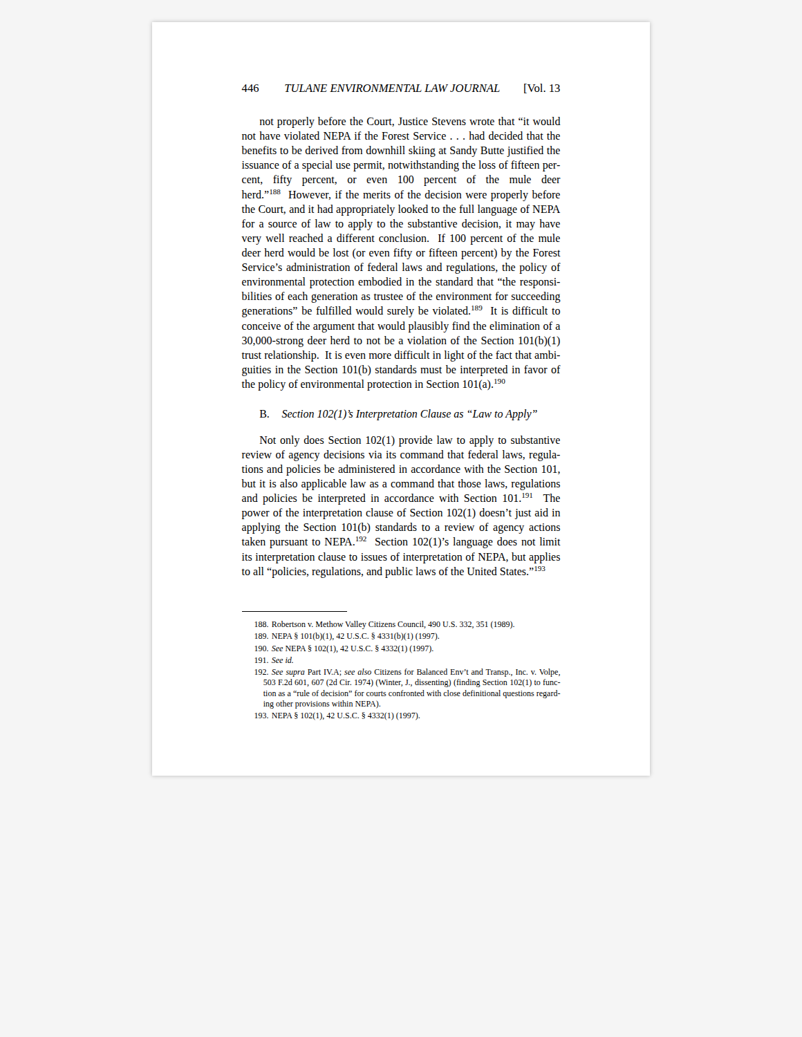446 TULANE ENVIRONMENTAL LAW JOURNAL[Vol. 13
not properly before the Court, Justice Stevens wrote that “it would not have violated NEPA if the Forest Service . . . had decided that the benefits to be derived from downhill skiing at Sandy Butte justified the issuance of a special use permit, notwithstanding the loss of fifteen percent, fifty percent, or even 100 percent of the mule deer herd.”188 However, if the merits of the decision were properly before the Court, and it had appropriately looked to the full language of NEPA for a source of law to apply to the substantive decision, it may have very well reached a different conclusion. If 100 percent of the mule deer herd would be lost (or even fifty or fifteen percent) by the Forest Service’s administration of federal laws and regulations, the policy of environmental protection embodied in the standard that “the responsibilities of each generation as trustee of the environment for succeeding generations” be fulfilled would surely be violated.189 It is difficult to conceive of the argument that would plausibly find the elimination of a 30,000-strong deer herd to not be a violation of the Section 101(b)(1) trust relationship. It is even more difficult in light of the fact that ambiguities in the Section 101(b) standards must be interpreted in favor of the policy of environmental protection in Section 101(a).190
B. Section 102(1)’s Interpretation Clause as “Law to Apply”
Not only does Section 102(1) provide law to apply to substantive review of agency decisions via its command that federal laws, regulations and policies be administered in accordance with the Section 101, but it is also applicable law as a command that those laws, regulations and policies be interpreted in accordance with Section 101.191 The power of the interpretation clause of Section 102(1) doesn’t just aid in applying the Section 101(b) standards to a review of agency actions taken pursuant to NEPA.192 Section 102(1)’s language does not limit its interpretation clause to issues of interpretation of NEPA, but applies to all “policies, regulations, and public laws of the United States.”193
188. Robertson v. Methow Valley Citizens Council, 490 U.S. 332, 351 (1989).
189. NEPA § 101(b)(1), 42 U.S.C. § 4331(b)(1) (1997).
190. See NEPA § 102(1), 42 U.S.C. § 4332(1) (1997).
191. See id.
192. See supra Part IV.A; see also Citizens for Balanced Env’t and Transp., Inc. v. Volpe, 503 F.2d 601, 607 (2d Cir. 1974) (Winter, J., dissenting) (finding Section 102(1) to function as a “rule of decision” for courts confronted with close definitional questions regarding other provisions within NEPA).
193. NEPA § 102(1), 42 U.S.C. § 4332(1) (1997).